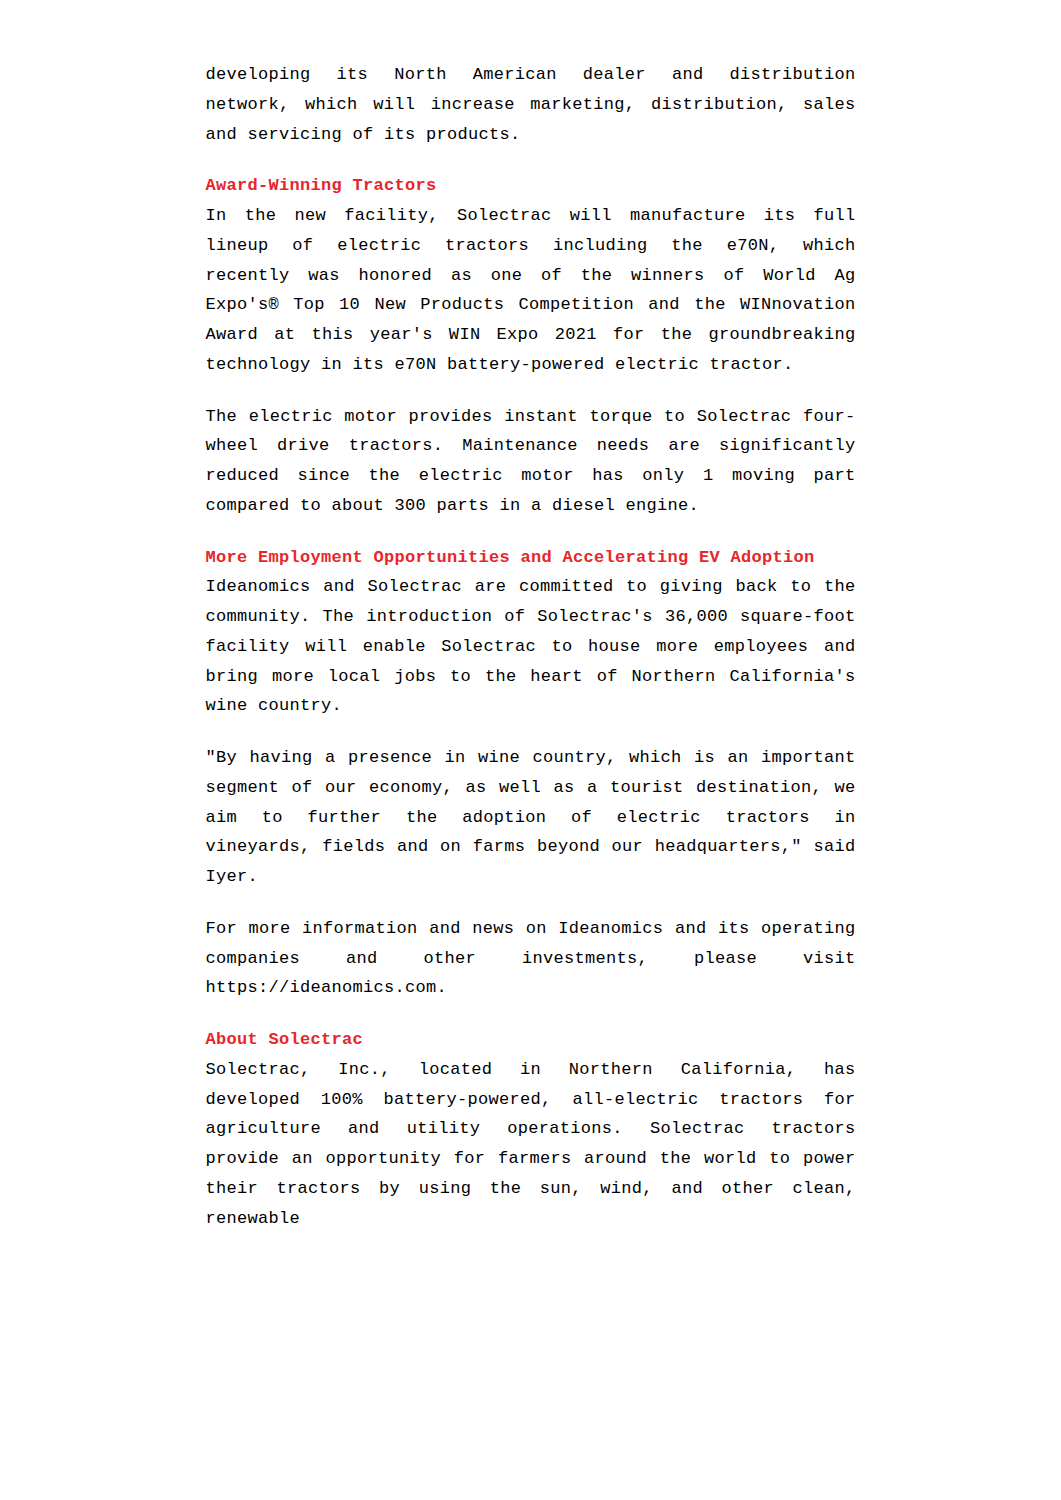developing its North American dealer and distribution network, which will increase marketing, distribution, sales and servicing of its products.
Award-Winning Tractors
In the new facility, Solectrac will manufacture its full lineup of electric tractors including the e70N, which recently was honored as one of the winners of World Ag Expo's® Top 10 New Products Competition and the WINnovation Award at this year's WIN Expo 2021 for the groundbreaking technology in its e70N battery-powered electric tractor.
The electric motor provides instant torque to Solectrac four-wheel drive tractors. Maintenance needs are significantly reduced since the electric motor has only 1 moving part compared to about 300 parts in a diesel engine.
More Employment Opportunities and Accelerating EV Adoption
Ideanomics and Solectrac are committed to giving back to the community. The introduction of Solectrac's 36,000 square-foot facility will enable Solectrac to house more employees and bring more local jobs to the heart of Northern California's wine country.
"By having a presence in wine country, which is an important segment of our economy, as well as a tourist destination, we aim to further the adoption of electric tractors in vineyards, fields and on farms beyond our headquarters," said Iyer.
For more information and news on Ideanomics and its operating companies and other investments, please visit https://ideanomics.com.
About Solectrac
Solectrac, Inc., located in Northern California, has developed 100% battery-powered, all-electric tractors for agriculture and utility operations. Solectrac tractors provide an opportunity for farmers around the world to power their tractors by using the sun, wind, and other clean, renewable